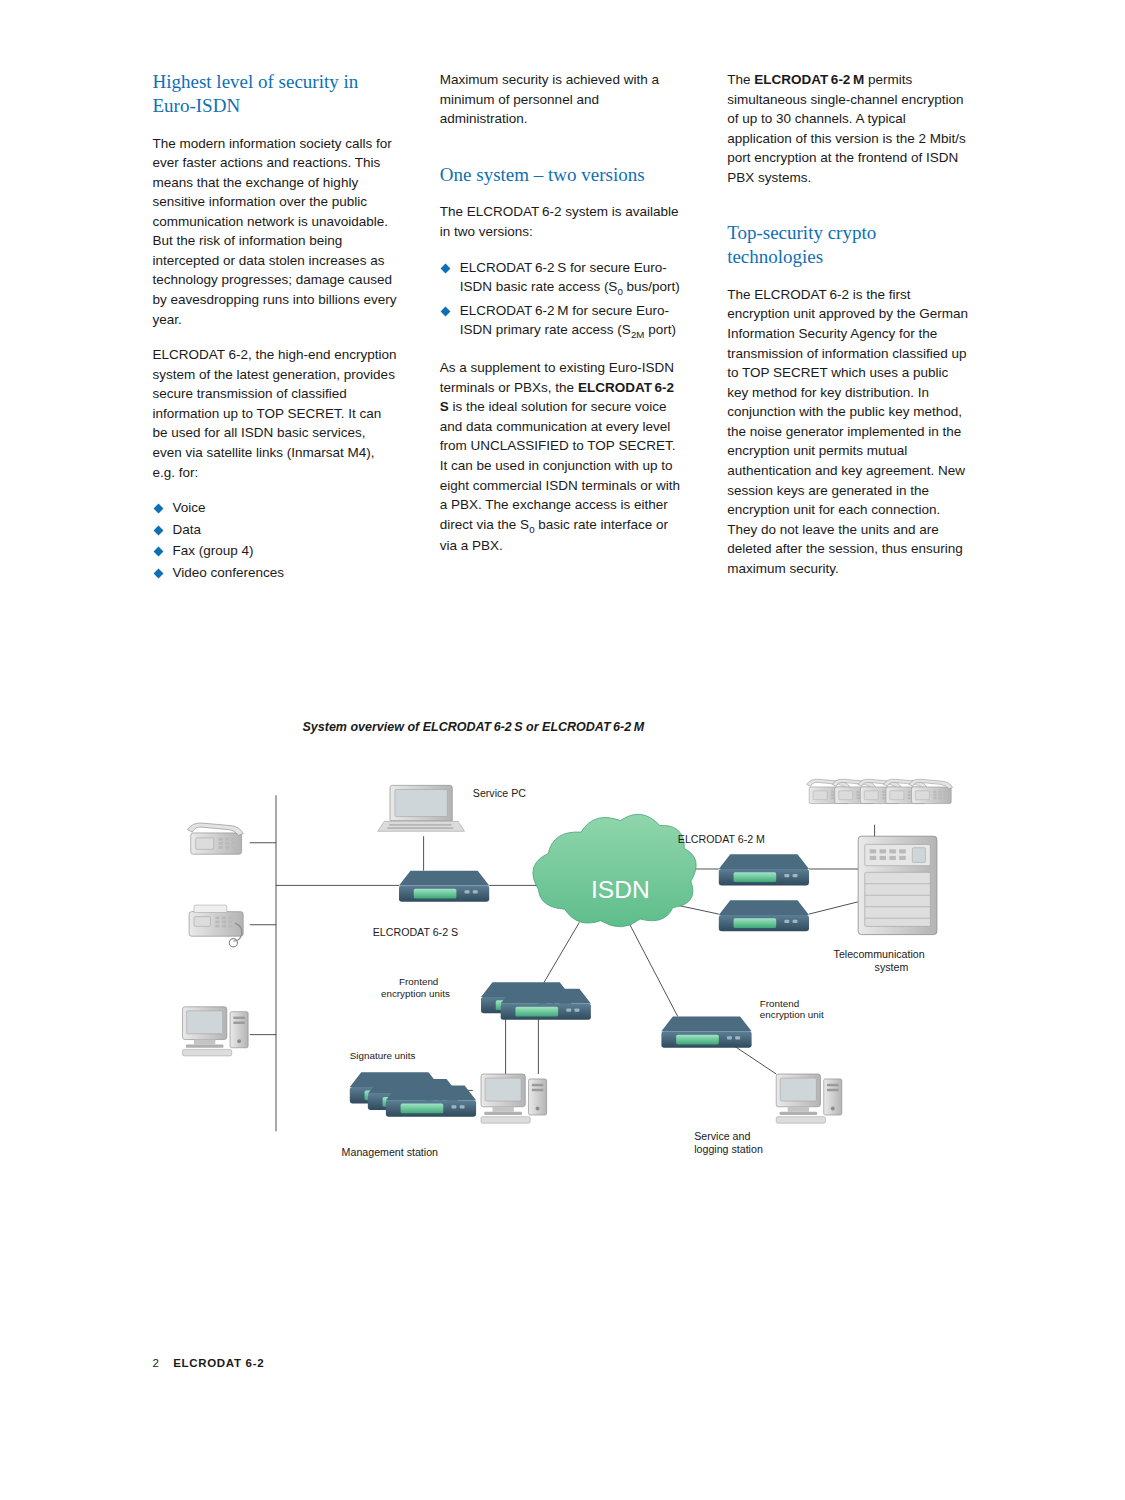Highest level of security in
Euro-ISDN
The modern information society calls for ever faster actions and reactions. This means that the exchange of highly sensitive information over the public communication network is unavoidable. But the risk of information being intercepted or data stolen increases as technology progresses; damage caused by eavesdropping runs into billions every year.
ELCRODAT 6-2, the high-end encryption system of the latest generation, provides secure transmission of classified information up to TOP SECRET. It can be used for all ISDN basic services, even via satellite links (Inmarsat M4), e.g. for:
Voice
Data
Fax (group 4)
Video conferences
Maximum security is achieved with a minimum of personnel and administration.
One system – two versions
The ELCRODAT 6-2 system is available in two versions:
ELCRODAT 6-2 S for secure Euro-ISDN basic rate access (S0 bus/port)
ELCRODAT 6-2 M for secure Euro-ISDN primary rate access (S2M port)
As a supplement to existing Euro-ISDN terminals or PBXs, the ELCRODAT 6-2 S is the ideal solution for secure voice and data communication at every level from UNCLASSIFIED to TOP SECRET. It can be used in conjunction with up to eight commercial ISDN terminals or with a PBX. The exchange access is either direct via the S0 basic rate interface or via a PBX.
The ELCRODAT 6-2 M permits simultaneous single-channel encryption of up to 30 channels. A typical application of this version is the 2 Mbit/s port encryption at the frontend of ISDN PBX systems.
Top-security crypto technologies
The ELCRODAT 6-2 is the first encryption unit approved by the German Information Security Agency for the transmission of information classified up to TOP SECRET which uses a public key method for key distribution. In conjunction with the public key method, the noise generator implemented in the encryption unit permits mutual authentication and key agreement. New session keys are generated in the encryption unit for each connection. They do not leave the units and are deleted after the session, thus ensuring maximum security.
System overview of ELCRODAT 6-2 S or ELCRODAT 6-2 M
ISDN Service PC ELCRODAT 6-2 S ELCRODAT 6-2 M Telecommunication system Frontend encryption units Frontend encryption unit Signature units Management station Service and logging station
2 ELCRODAT 6-2